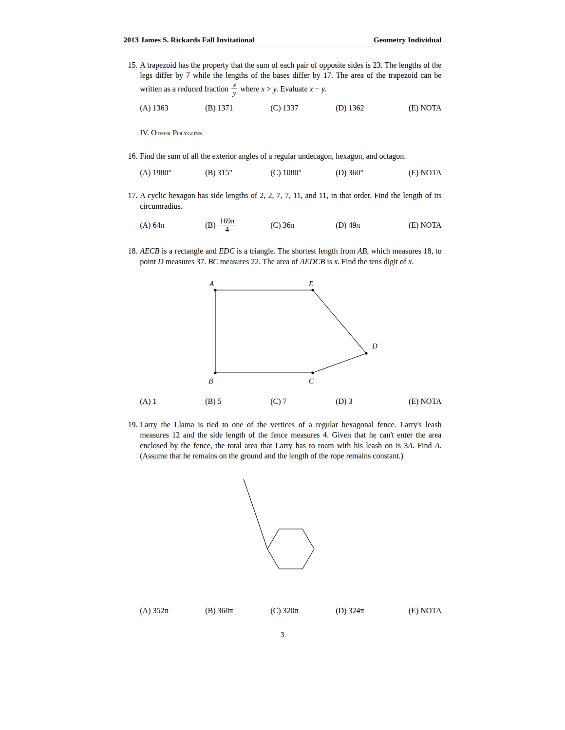2013 James S. Rickards Fall Invitational
Geometry Individual
15.
A trapezoid has the property that the sum of each pair of opposite sides is 23. The lengths of the legs differ by 7 while the lengths of the bases differ by 17. The area of the trapezoid can be written as a reduced fraction xy where x > y. Evaluate x − y.
(A) 1363 (B) 1371 (C) 1337 (D) 1362 (E) NOTA
IV. Other Polygons
16.
Find the sum of all the exterior angles of a regular undecagon, hexagon, and octagon.
(A) 1980° (B) 315° (C) 1080° (D) 360° (E) NOTA
17.
A cyclic hexagon has side lengths of 2, 2, 7, 7, 11, and 11, in that order. Find the length of its circumradius.
(A) 64π (B) 169π 4 (C) 36π (D) 49π (E) NOTA
18.
AECB is a rectangle and EDC is a triangle. The shortest length from AB, which measures 18, to point D measures 37. BC measures 22. The area of AEDCB is x. Find the tens digit of x.
A E D C B
(A) 1 (B) 5 (C) 7 (D) 3 (E) NOTA
19.
Larry the Llama is tied to one of the vertices of a regular hexagonal fence. Larry's leash measures 12 and the side length of the fence measures 4. Given that he can't enter the area enclosed by the fence, the total area that Larry has to roam with his leash on is 3A. Find A. (Assume that he remains on the ground and the length of the rope remains constant.)
(A) 352π (B) 368π (C) 320π (D) 324π (E) NOTA
3